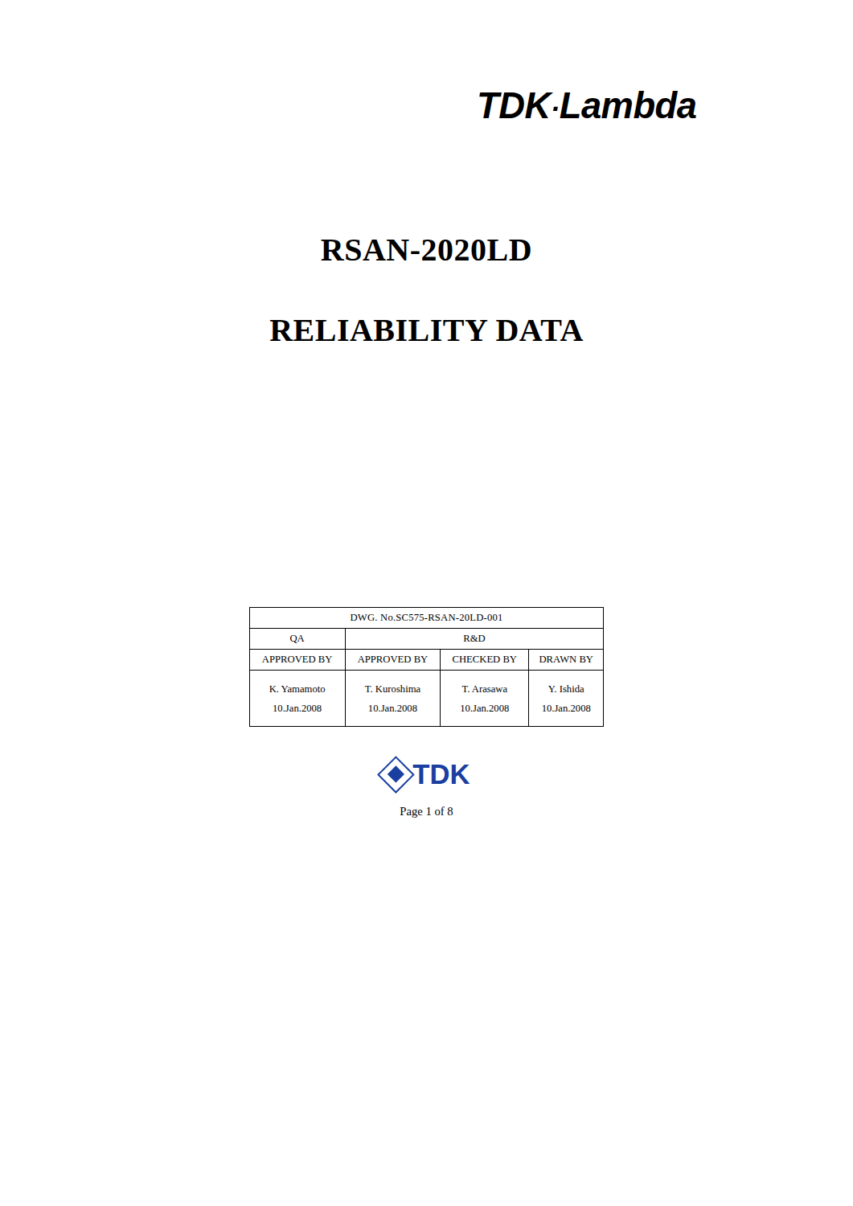TDK·Lambda
RSAN-2020LD
RELIABILITY DATA
| DWG. No.SC575-RSAN-20LD-001 |
| QA | R&D |
| APPROVED BY | APPROVED BY | CHECKED BY | DRAWN BY |
| K. Yamamoto 10.Jan.2008 | T. Kuroshima 10.Jan.2008 | T. Arasawa 10.Jan.2008 | Y. Ishida 10.Jan.2008 |
TDK
Page 1 of 8